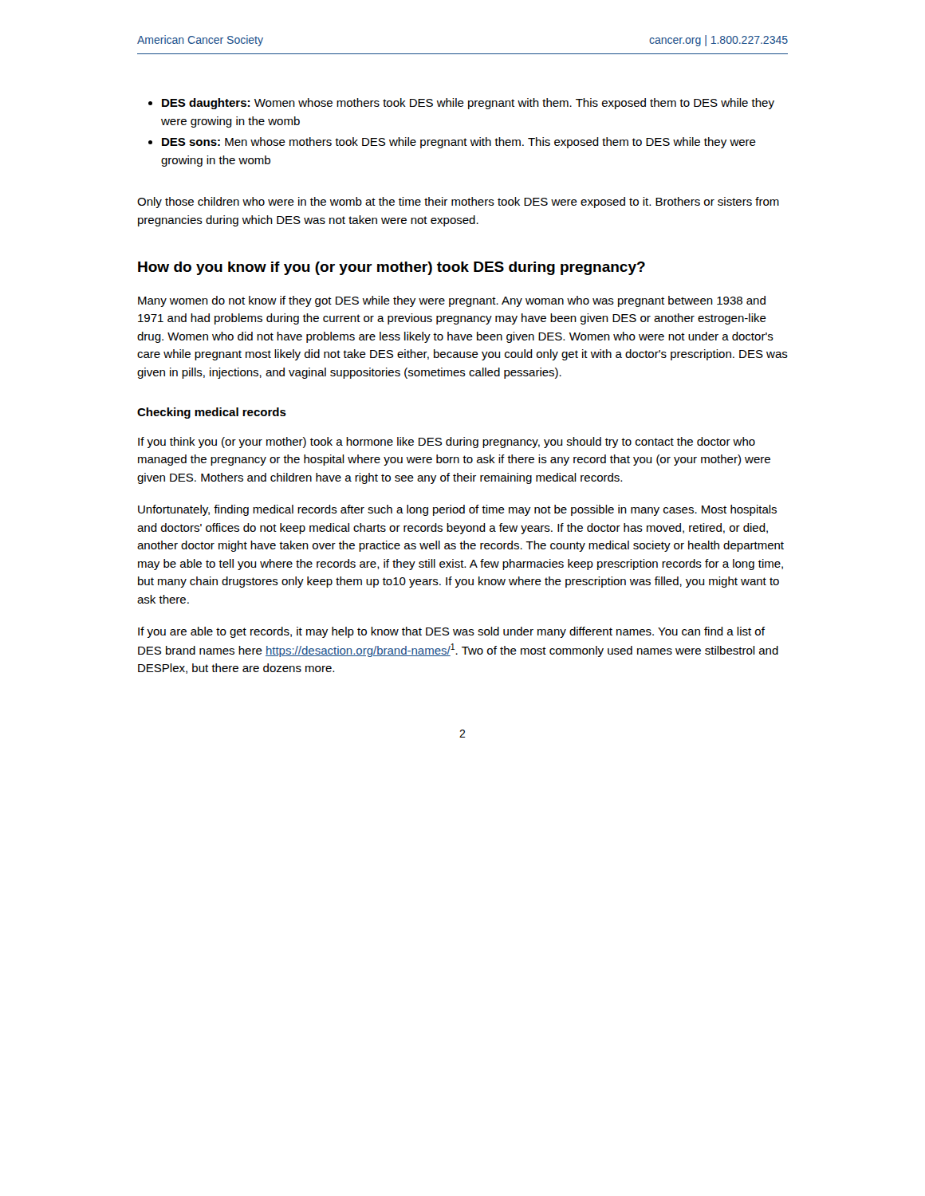American Cancer Society cancer.org | 1.800.227.2345
DES daughters: Women whose mothers took DES while pregnant with them. This exposed them to DES while they were growing in the womb
DES sons: Men whose mothers took DES while pregnant with them. This exposed them to DES while they were growing in the womb
Only those children who were in the womb at the time their mothers took DES were exposed to it. Brothers or sisters from pregnancies during which DES was not taken were not exposed.
How do you know if you (or your mother) took DES during pregnancy?
Many women do not know if they got DES while they were pregnant. Any woman who was pregnant between 1938 and 1971 and had problems during the current or a previous pregnancy may have been given DES or another estrogen-like drug. Women who did not have problems are less likely to have been given DES. Women who were not under a doctor's care while pregnant most likely did not take DES either, because you could only get it with a doctor's prescription. DES was given in pills, injections, and vaginal suppositories (sometimes called pessaries).
Checking medical records
If you think you (or your mother) took a hormone like DES during pregnancy, you should try to contact the doctor who managed the pregnancy or the hospital where you were born to ask if there is any record that you (or your mother) were given DES. Mothers and children have a right to see any of their remaining medical records.
Unfortunately, finding medical records after such a long period of time may not be possible in many cases. Most hospitals and doctors' offices do not keep medical charts or records beyond a few years. If the doctor has moved, retired, or died, another doctor might have taken over the practice as well as the records. The county medical society or health department may be able to tell you where the records are, if they still exist. A few pharmacies keep prescription records for a long time, but many chain drugstores only keep them up to10 years. If you know where the prescription was filled, you might want to ask there.
If you are able to get records, it may help to know that DES was sold under many different names. You can find a list of DES brand names here https://desaction.org/brand-names/1. Two of the most commonly used names were stilbestrol and DESPlex, but there are dozens more.
2